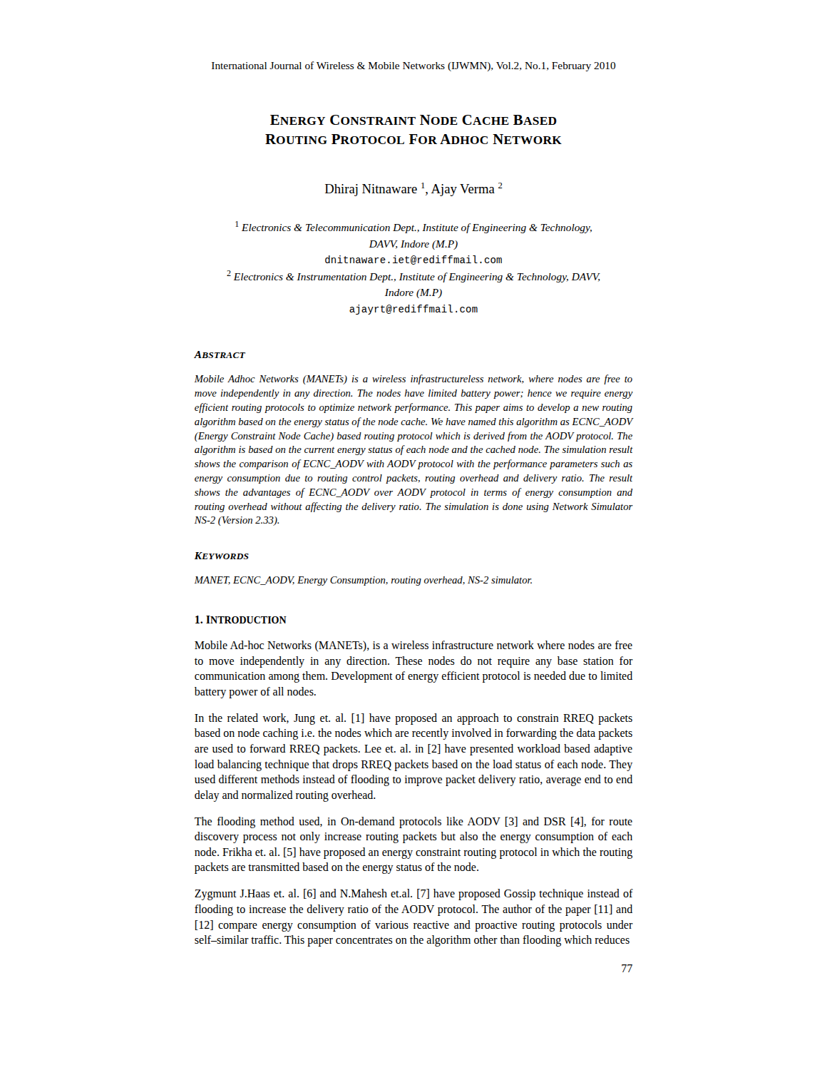International Journal of Wireless & Mobile Networks (IJWMN), Vol.2, No.1, February 2010
ENERGY CONSTRAINT NODE CACHE BASED
ROUTING PROTOCOL FOR ADHOC NETWORK
Dhiraj Nitnaware 1, Ajay Verma 2
1 Electronics & Telecommunication Dept., Institute of Engineering & Technology,
DAVV, Indore (M.P)
dnitnaware.iet@rediffmail.com
2 Electronics & Instrumentation Dept., Institute of Engineering & Technology, DAVV,
Indore (M.P)
ajayrt@rediffmail.com
ABSTRACT
Mobile Adhoc Networks (MANETs) is a wireless infrastructureless network, where nodes are free to move independently in any direction. The nodes have limited battery power; hence we require energy efficient routing protocols to optimize network performance. This paper aims to develop a new routing algorithm based on the energy status of the node cache. We have named this algorithm as ECNC_AODV (Energy Constraint Node Cache) based routing protocol which is derived from the AODV protocol. The algorithm is based on the current energy status of each node and the cached node. The simulation result shows the comparison of ECNC_AODV with AODV protocol with the performance parameters such as energy consumption due to routing control packets, routing overhead and delivery ratio. The result shows the advantages of ECNC_AODV over AODV protocol in terms of energy consumption and routing overhead without affecting the delivery ratio. The simulation is done using Network Simulator NS-2 (Version 2.33).
KEYWORDS
MANET, ECNC_AODV, Energy Consumption, routing overhead, NS-2 simulator.
1. INTRODUCTION
Mobile Ad-hoc Networks (MANETs), is a wireless infrastructure network where nodes are free to move independently in any direction. These nodes do not require any base station for communication among them. Development of energy efficient protocol is needed due to limited battery power of all nodes.
In the related work, Jung et. al. [1] have proposed an approach to constrain RREQ packets based on node caching i.e. the nodes which are recently involved in forwarding the data packets are used to forward RREQ packets. Lee et. al. in [2] have presented workload based adaptive load balancing technique that drops RREQ packets based on the load status of each node. They used different methods instead of flooding to improve packet delivery ratio, average end to end delay and normalized routing overhead.
The flooding method used, in On-demand protocols like AODV [3] and DSR [4], for route discovery process not only increase routing packets but also the energy consumption of each node. Frikha et. al. [5] have proposed an energy constraint routing protocol in which the routing packets are transmitted based on the energy status of the node.
Zygmunt J.Haas et. al. [6] and N.Mahesh et.al. [7] have proposed Gossip technique instead of flooding to increase the delivery ratio of the AODV protocol. The author of the paper [11] and [12] compare energy consumption of various reactive and proactive routing protocols under self–similar traffic. This paper concentrates on the algorithm other than flooding which reduces
77